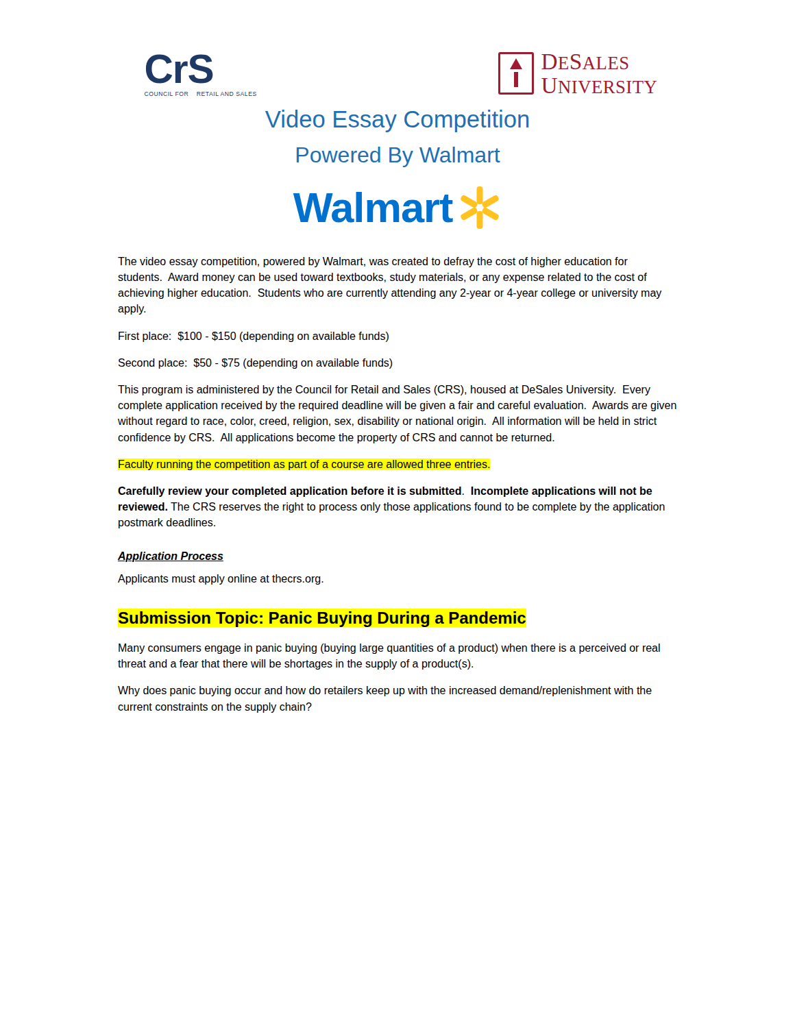Cr S
COUNCIL FOR RETAIL AND SALES
DESALES UNIVERSITY
Video Essay Competition
Powered By Walmart
Walmart
The video essay competition, powered by Walmart, was created to defray the cost of higher education for students. Award money can be used toward textbooks, study materials, or any expense related to the cost of achieving higher education. Students who are currently attending any 2-year or 4-year college or university may apply.
First place: $100 - $150 (depending on available funds)
Second place: $50 - $75 (depending on available funds)
This program is administered by the Council for Retail and Sales (CRS), housed at DeSales University. Every complete application received by the required deadline will be given a fair and careful evaluation. Awards are given without regard to race, color, creed, religion, sex, disability or national origin. All information will be held in strict confidence by CRS. All applications become the property of CRS and cannot be returned.
Faculty running the competition as part of a course are allowed three entries.
Carefully review your completed application before it is submitted. Incomplete applications will not be reviewed. The CRS reserves the right to process only those applications found to be complete by the application postmark deadlines.
Application Process
Applicants must apply online at thecrs.org.
Submission Topic: Panic Buying During a Pandemic
Many consumers engage in panic buying (buying large quantities of a product) when there is a perceived or real threat and a fear that there will be shortages in the supply of a product(s).
Why does panic buying occur and how do retailers keep up with the increased demand/replenishment with the current constraints on the supply chain?